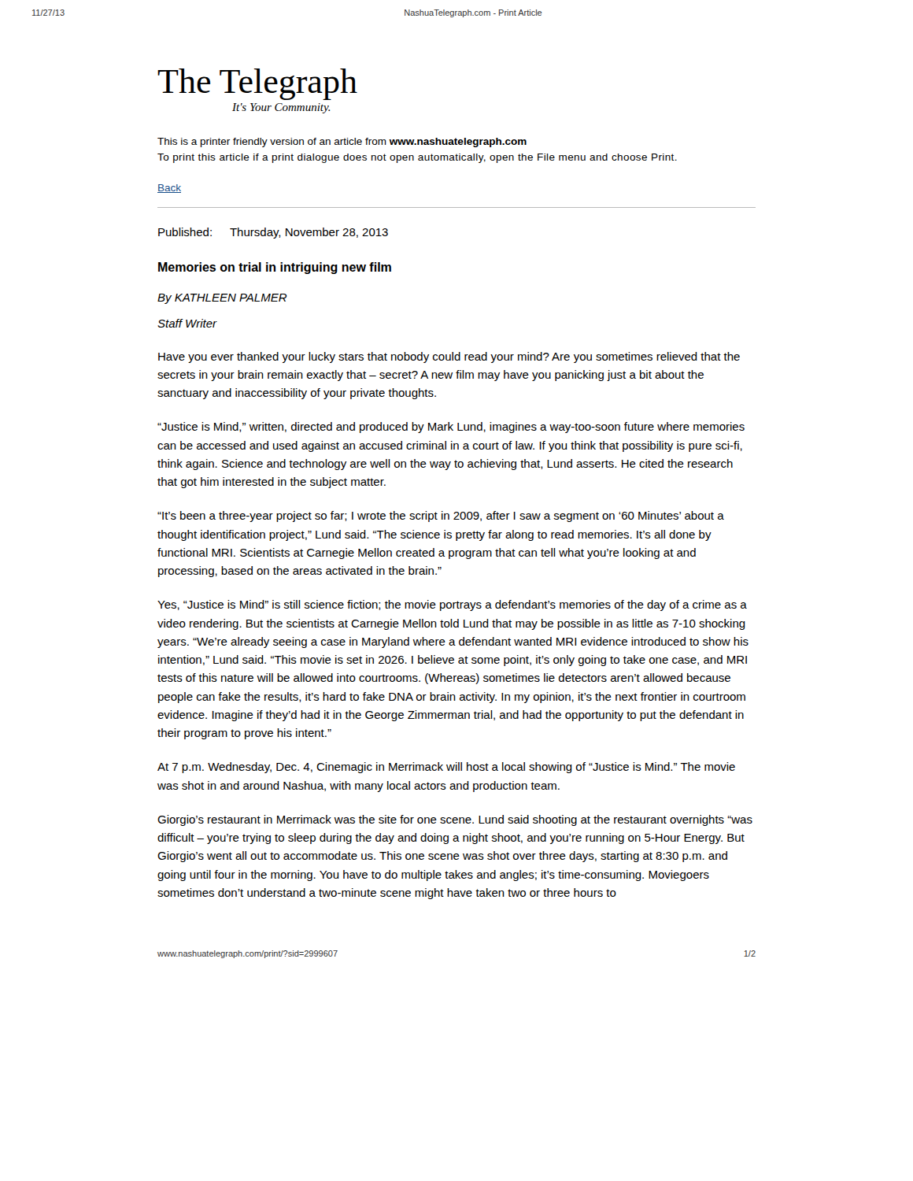11/27/13 NashuaTelegraph.com - Print Article
The Telegraph
It's Your Community.
This is a printer friendly version of an article from www.nashuatelegraph.com
To print this article if a print dialogue does not open automatically, open the File menu and choose Print.
Back
Published: Thursday, November 28, 2013
Memories on trial in intriguing new film
By KATHLEEN PALMER
Staff Writer
Have you ever thanked your lucky stars that nobody could read your mind? Are you sometimes relieved that the secrets in your brain remain exactly that – secret? A new film may have you panicking just a bit about the sanctuary and inaccessibility of your private thoughts.
“Justice is Mind,” written, directed and produced by Mark Lund, imagines a way-too-soon future where memories can be accessed and used against an accused criminal in a court of law. If you think that possibility is pure sci-fi, think again. Science and technology are well on the way to achieving that, Lund asserts. He cited the research that got him interested in the subject matter.
“It’s been a three-year project so far; I wrote the script in 2009, after I saw a segment on ‘60 Minutes’ about a thought identification project,” Lund said. “The science is pretty far along to read memories. It’s all done by functional MRI. Scientists at Carnegie Mellon created a program that can tell what you’re looking at and processing, based on the areas activated in the brain.”
Yes, “Justice is Mind” is still science fiction; the movie portrays a defendant’s memories of the day of a crime as a video rendering. But the scientists at Carnegie Mellon told Lund that may be possible in as little as 7-10 shocking years. “We’re already seeing a case in Maryland where a defendant wanted MRI evidence introduced to show his intention,” Lund said. “This movie is set in 2026. I believe at some point, it’s only going to take one case, and MRI tests of this nature will be allowed into courtrooms. (Whereas) sometimes lie detectors aren’t allowed because people can fake the results, it’s hard to fake DNA or brain activity. In my opinion, it’s the next frontier in courtroom evidence. Imagine if they’d had it in the George Zimmerman trial, and had the opportunity to put the defendant in their program to prove his intent.”
At 7 p.m. Wednesday, Dec. 4, Cinemagic in Merrimack will host a local showing of “Justice is Mind.” The movie was shot in and around Nashua, with many local actors and production team.
Giorgio’s restaurant in Merrimack was the site for one scene. Lund said shooting at the restaurant overnights “was difficult – you’re trying to sleep during the day and doing a night shoot, and you’re running on 5-Hour Energy. But Giorgio’s went all out to accommodate us. This one scene was shot over three days, starting at 8:30 p.m. and going until four in the morning. You have to do multiple takes and angles; it’s time-consuming. Moviegoers sometimes don’t understand a two-minute scene might have taken two or three hours to
www.nashuatelegraph.com/print/?sid=2999607 1/2